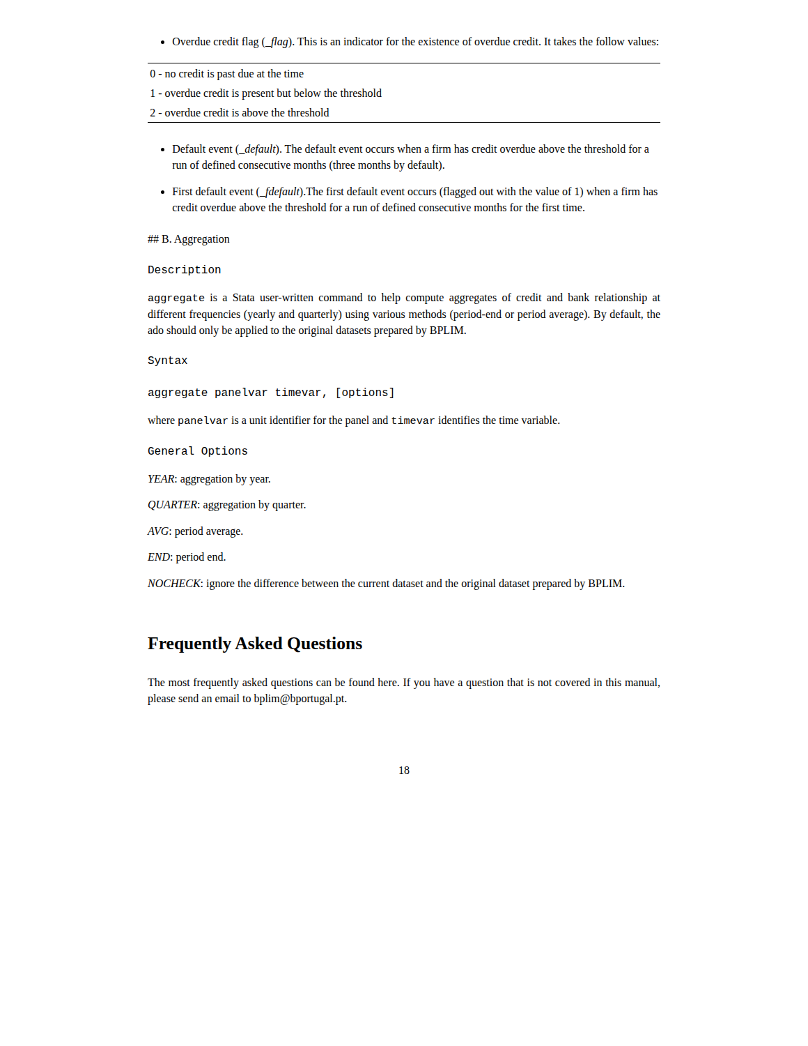Overdue credit flag (_flag). This is an indicator for the existence of overdue credit. It takes the follow values:
| 0 - no credit is past due at the time |
| 1 - overdue credit is present but below the threshold |
| 2 - overdue credit is above the threshold |
Default event (_default). The default event occurs when a firm has credit overdue above the threshold for a run of defined consecutive months (three months by default).
First default event (_fdefault).The first default event occurs (flagged out with the value of 1) when a firm has credit overdue above the threshold for a run of defined consecutive months for the first time.
## B. Aggregation
Description
aggregate is a Stata user-written command to help compute aggregates of credit and bank relationship at different frequencies (yearly and quarterly) using various methods (period-end or period average). By default, the ado should only be applied to the original datasets prepared by BPLIM.
Syntax
aggregate panelvar timevar, [options]
where panelvar is a unit identifier for the panel and timevar identifies the time variable.
General Options
YEAR: aggregation by year.
QUARTER: aggregation by quarter.
AVG: period average.
END: period end.
NOCHECK: ignore the difference between the current dataset and the original dataset prepared by BPLIM.
Frequently Asked Questions
The most frequently asked questions can be found here. If you have a question that is not covered in this manual, please send an email to bplim@bportugal.pt.
18